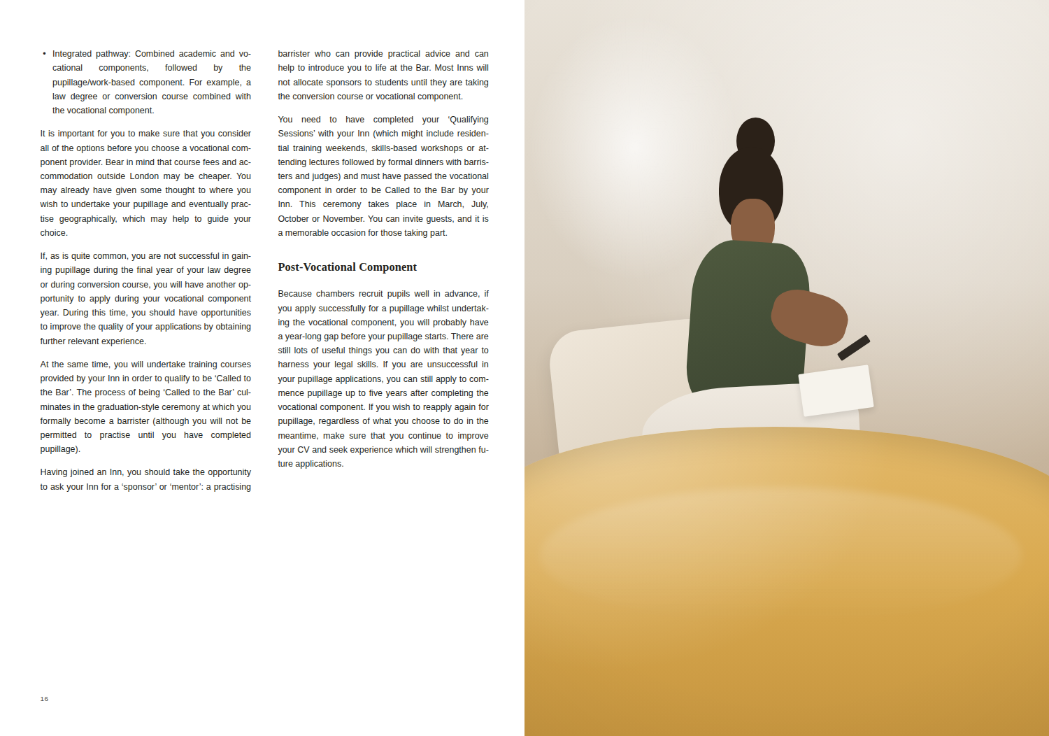Integrated pathway: Combined academic and vocational components, followed by the pupillage/work-based component. For example, a law degree or conversion course combined with the vocational component.
It is important for you to make sure that you consider all of the options before you choose a vocational component provider. Bear in mind that course fees and accommodation outside London may be cheaper. You may already have given some thought to where you wish to undertake your pupillage and eventually practise geographically, which may help to guide your choice.
If, as is quite common, you are not successful in gaining pupillage during the final year of your law degree or during conversion course, you will have another opportunity to apply during your vocational component year. During this time, you should have opportunities to improve the quality of your applications by obtaining further relevant experience.
At the same time, you will undertake training courses provided by your Inn in order to qualify to be ‘Called to the Bar’. The process of being ‘Called to the Bar’ culminates in the graduation-style ceremony at which you formally become a barrister (although you will not be permitted to practise until you have completed pupillage).
Having joined an Inn, you should take the opportunity to ask your Inn for a ‘sponsor’ or ‘mentor’: a practising barrister who can provide practical advice and can help to introduce you to life at the Bar. Most Inns will not allocate sponsors to students until they are taking the conversion course or vocational component.
You need to have completed your ‘Qualifying Sessions’ with your Inn (which might include residential training weekends, skills-based workshops or attending lectures followed by formal dinners with barristers and judges) and must have passed the vocational component in order to be Called to the Bar by your Inn. This ceremony takes place in March, July, October or November. You can invite guests, and it is a memorable occasion for those taking part.
Post-Vocational Component
Because chambers recruit pupils well in advance, if you apply successfully for a pupillage whilst undertaking the vocational component, you will probably have a year-long gap before your pupillage starts. There are still lots of useful things you can do with that year to harness your legal skills. If you are unsuccessful in your pupillage applications, you can still apply to commence pupillage up to five years after completing the vocational component. If you wish to reapply again for pupillage, regardless of what you choose to do in the meantime, make sure that you continue to improve your CV and seek experience which will strengthen future applications.
16